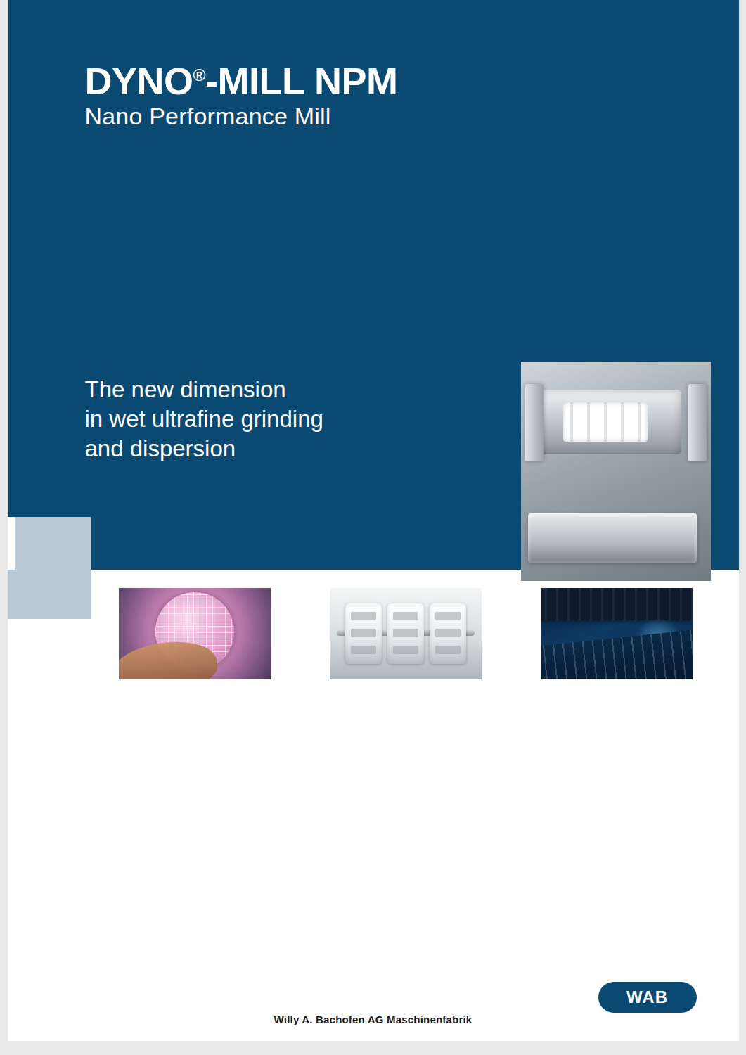DYNO®-MILL NPM
Nano Performance Mill
The new dimension
in wet ultrafine grinding
and dispersion
Willy A. Bachofen AG Maschinenfabrik
WAB